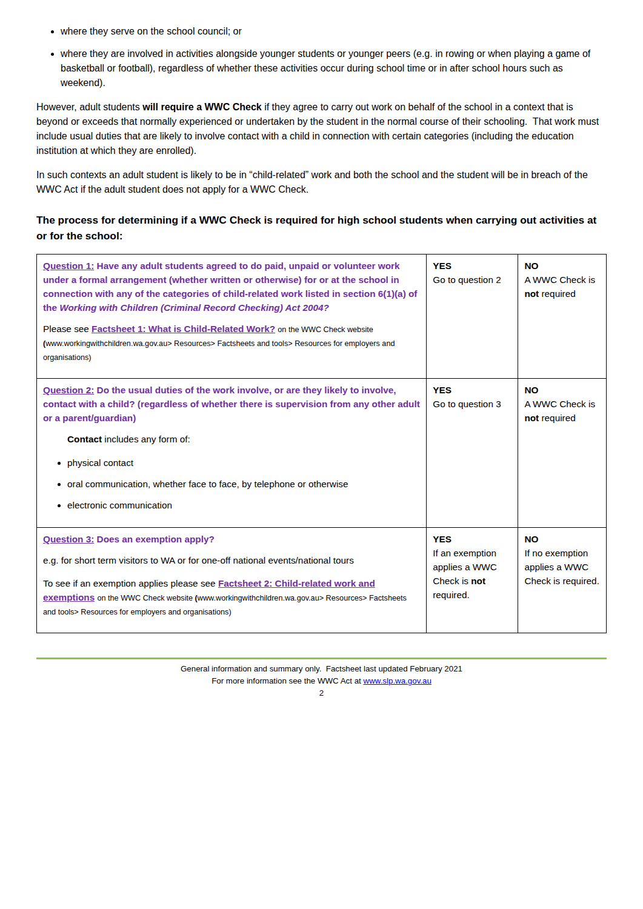where they serve on the school council; or
where they are involved in activities alongside younger students or younger peers (e.g. in rowing or when playing a game of basketball or football), regardless of whether these activities occur during school time or in after school hours such as weekend).
However, adult students will require a WWC Check if they agree to carry out work on behalf of the school in a context that is beyond or exceeds that normally experienced or undertaken by the student in the normal course of their schooling. That work must include usual duties that are likely to involve contact with a child in connection with certain categories (including the education institution at which they are enrolled).
In such contexts an adult student is likely to be in “child-related” work and both the school and the student will be in breach of the WWC Act if the adult student does not apply for a WWC Check.
The process for determining if a WWC Check is required for high school students when carrying out activities at or for the school:
| Question 1: Have any adult students agreed to do paid, unpaid or volunteer work under a formal arrangement (whether written or otherwise) for or at the school in connection with any of the categories of child-related work listed in section 6(1)(a) of the Working with Children (Criminal Record Checking) Act 2004? Please see Factsheet 1: What is Child-Related Work? on the WWC Check website ( www.workingwithchildren.wa.gov.au> Resources> Factsheets and tools> Resources for employers and organisations) | YES Go to question 2 | NO A WWC Check is not required |
| Question 2: Do the usual duties of the work involve, or are they likely to involve, contact with a child? (regardless of whether there is supervision from any other adult or a parent/guardian) Contact includes any form of: physical contact oral communication, whether face to face, by telephone or otherwise electronic communication | YES Go to question 3 | NO A WWC Check is not required |
| Question 3: Does an exemption apply? e.g. for short term visitors to WA or for one-off national events/national tours To see if an exemption applies please see Factsheet 2: Child-related work and exemptions on the WWC Check website ( www.workingwithchildren.wa.gov.au> Resources> Factsheets and tools> Resources for employers and organisations) | YES If an exemption applies a WWC Check is not required. | NO If no exemption applies a WWC Check is required. |
General information and summary only. Factsheet last updated February 2021
For more information see the WWC Act at www.slp.wa.gov.au
2